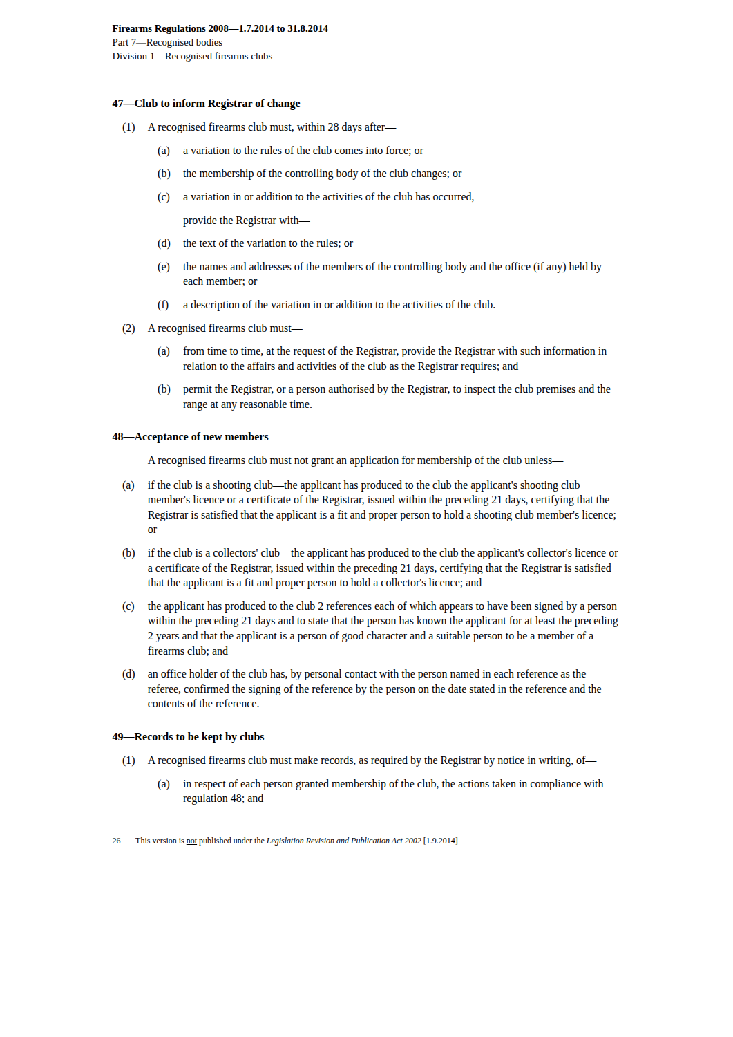Firearms Regulations 2008—1.7.2014 to 31.8.2014
Part 7—Recognised bodies
Division 1—Recognised firearms clubs
47—Club to inform Registrar of change
(1) A recognised firearms club must, within 28 days after—
(a) a variation to the rules of the club comes into force; or
(b) the membership of the controlling body of the club changes; or
(c) a variation in or addition to the activities of the club has occurred,
provide the Registrar with—
(d) the text of the variation to the rules; or
(e) the names and addresses of the members of the controlling body and the office (if any) held by each member; or
(f) a description of the variation in or addition to the activities of the club.
(2) A recognised firearms club must—
(a) from time to time, at the request of the Registrar, provide the Registrar with such information in relation to the affairs and activities of the club as the Registrar requires; and
(b) permit the Registrar, or a person authorised by the Registrar, to inspect the club premises and the range at any reasonable time.
48—Acceptance of new members
A recognised firearms club must not grant an application for membership of the club unless—
(a) if the club is a shooting club—the applicant has produced to the club the applicant's shooting club member's licence or a certificate of the Registrar, issued within the preceding 21 days, certifying that the Registrar is satisfied that the applicant is a fit and proper person to hold a shooting club member's licence; or
(b) if the club is a collectors' club—the applicant has produced to the club the applicant's collector's licence or a certificate of the Registrar, issued within the preceding 21 days, certifying that the Registrar is satisfied that the applicant is a fit and proper person to hold a collector's licence; and
(c) the applicant has produced to the club 2 references each of which appears to have been signed by a person within the preceding 21 days and to state that the person has known the applicant for at least the preceding 2 years and that the applicant is a person of good character and a suitable person to be a member of a firearms club; and
(d) an office holder of the club has, by personal contact with the person named in each reference as the referee, confirmed the signing of the reference by the person on the date stated in the reference and the contents of the reference.
49—Records to be kept by clubs
(1) A recognised firearms club must make records, as required by the Registrar by notice in writing, of—
(a) in respect of each person granted membership of the club, the actions taken in compliance with regulation 48; and
26 This version is not published under the Legislation Revision and Publication Act 2002 [1.9.2014]